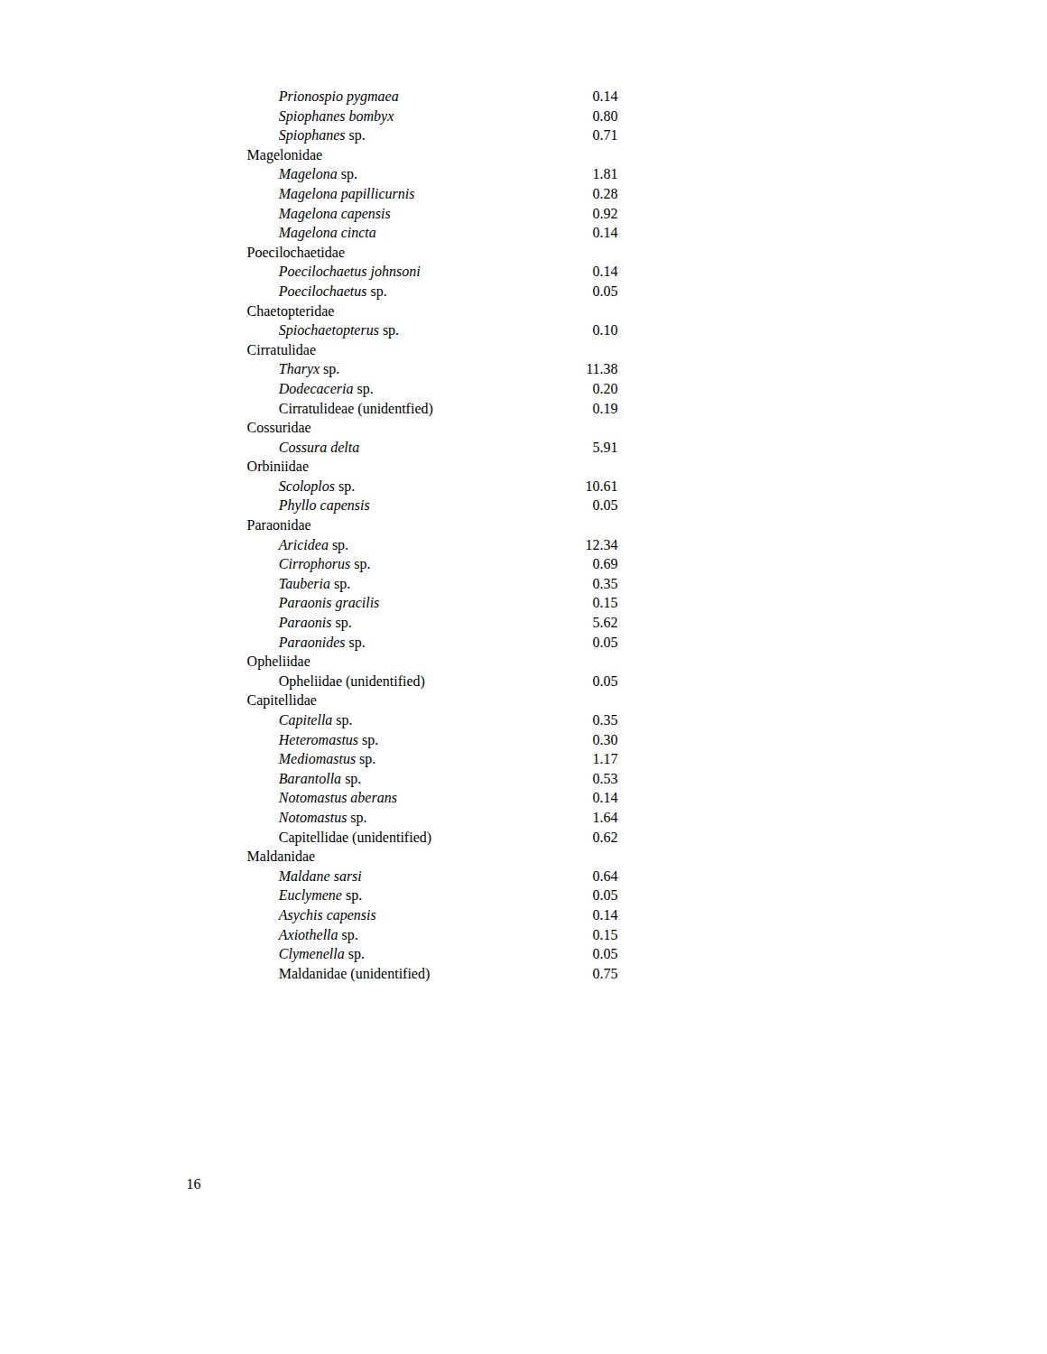| Prionospio pygmaea | 0.14 |
| Spiophanes bombyx | 0.80 |
| Spiophanes sp. | 0.71 |
| Magelonidae | |
| Magelona sp. | 1.81 |
| Magelona papillicurnis | 0.28 |
| Magelona capensis | 0.92 |
| Magelona cincta | 0.14 |
| Poecilochaetidae | |
| Poecilochaetus johnsoni | 0.14 |
| Poecilochaetus sp. | 0.05 |
| Chaetopteridae | |
| Spiochaetopterus sp. | 0.10 |
| Cirratulidae | |
| Tharyx sp. | 11.38 |
| Dodecaceria sp. | 0.20 |
| Cirratulideae (unidentfied) | 0.19 |
| Cossuridae | |
| Cossura delta | 5.91 |
| Orbiniidae | |
| Scoloplos sp. | 10.61 |
| Phyllo capensis | 0.05 |
| Paraonidae | |
| Aricidea sp. | 12.34 |
| Cirrophorus sp. | 0.69 |
| Tauberia sp. | 0.35 |
| Paraonis gracilis | 0.15 |
| Paraonis sp. | 5.62 |
| Paraonides sp. | 0.05 |
| Opheliidae | |
| Opheliidae (unidentified) | 0.05 |
| Capitellidae | |
| Capitella sp. | 0.35 |
| Heteromastus sp. | 0.30 |
| Mediomastus sp. | 1.17 |
| Barantolla sp. | 0.53 |
| Notomastus aberans | 0.14 |
| Notomastus sp. | 1.64 |
| Capitellidae (unidentified) | 0.62 |
| Maldanidae | |
| Maldane sarsi | 0.64 |
| Euclymene sp. | 0.05 |
| Asychis capensis | 0.14 |
| Axiothella sp. | 0.15 |
| Clymenella sp. | 0.05 |
| Maldanidae (unidentified) | 0.75 |
16